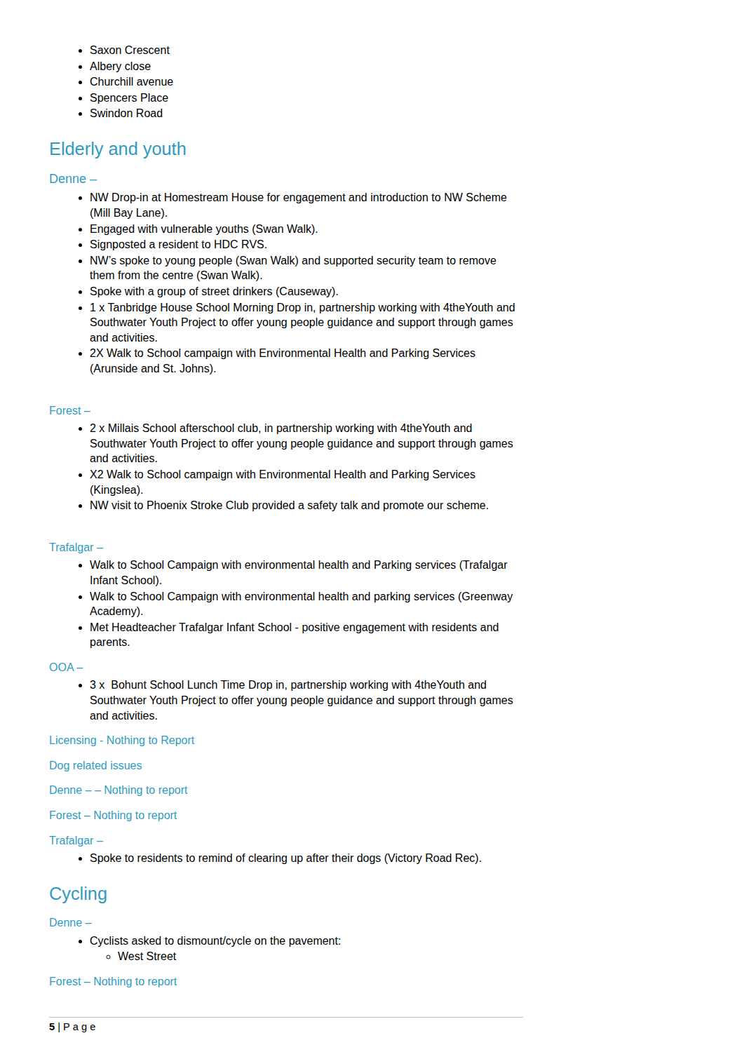Saxon Crescent
Albery close
Churchill avenue
Spencers Place
Swindon Road
Elderly and youth
Denne –
NW Drop-in at Homestream House for engagement and introduction to NW Scheme (Mill Bay Lane).
Engaged with vulnerable youths (Swan Walk).
Signposted a resident to HDC RVS.
NW’s spoke to young people (Swan Walk) and supported security team to remove them from the centre (Swan Walk).
Spoke with a group of street drinkers (Causeway).
1 x Tanbridge House School Morning Drop in, partnership working with 4theYouth and Southwater Youth Project to offer young people guidance and support through games and activities.
2X Walk to School campaign with Environmental Health and Parking Services (Arunside and St. Johns).
Forest –
2 x Millais School afterschool club, in partnership working with 4theYouth and Southwater Youth Project to offer young people guidance and support through games and activities.
X2 Walk to School campaign with Environmental Health and Parking Services (Kingslea).
NW visit to Phoenix Stroke Club provided a safety talk and promote our scheme.
Trafalgar –
Walk to School Campaign with environmental health and Parking services (Trafalgar Infant School).
Walk to School Campaign with environmental health and parking services (Greenway Academy).
Met Headteacher Trafalgar Infant School - positive engagement with residents and parents.
OOA –
3 x Bohunt School Lunch Time Drop in, partnership working with 4theYouth and Southwater Youth Project to offer young people guidance and support through games and activities.
Licensing - Nothing to Report
Dog related issues
Denne – – Nothing to report
Forest – Nothing to report
Trafalgar –
Spoke to residents to remind of clearing up after their dogs (Victory Road Rec).
Cycling
Denne –
Cyclists asked to dismount/cycle on the pavement:
West Street
Forest – Nothing to report
5 | P a g e